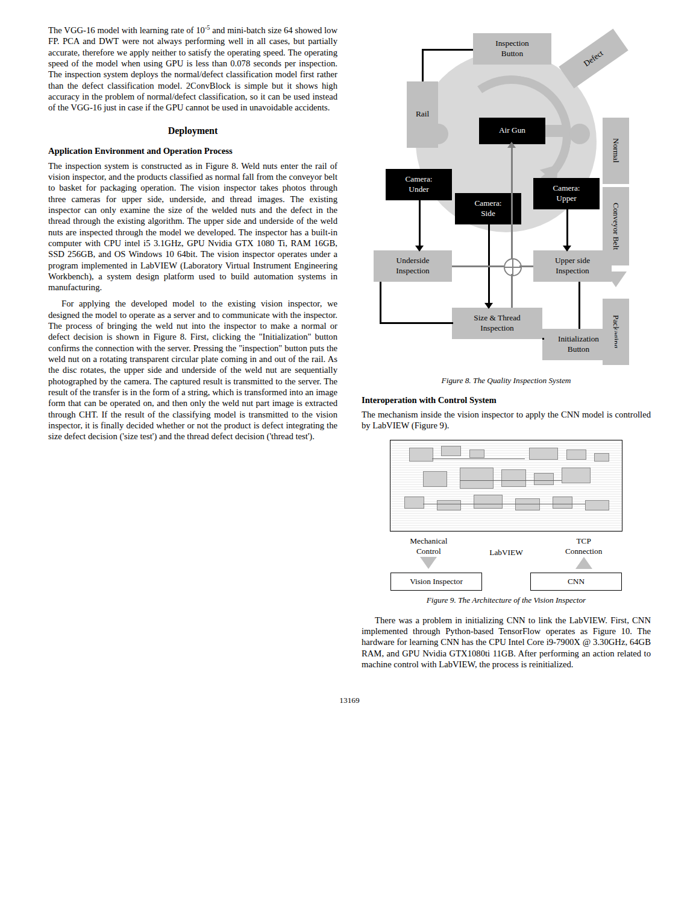The VGG-16 model with learning rate of 10-5 and mini-batch size 64 showed low FP. PCA and DWT were not always performing well in all cases, but partially accurate, therefore we apply neither to satisfy the operating speed. The operating speed of the model when using GPU is less than 0.078 seconds per inspection. The inspection system deploys the normal/defect classification model first rather than the defect classification model. 2ConvBlock is simple but it shows high accuracy in the problem of normal/defect classification, so it can be used instead of the VGG-16 just in case if the GPU cannot be used in unavoidable accidents.
Deployment
Application Environment and Operation Process
The inspection system is constructed as in Figure 8. Weld nuts enter the rail of vision inspector, and the products classified as normal fall from the conveyor belt to basket for packaging operation. The vision inspector takes photos through three cameras for upper side, underside, and thread images. The existing inspector can only examine the size of the welded nuts and the defect in the thread through the existing algorithm. The upper side and underside of the weld nuts are inspected through the model we developed. The inspector has a built-in computer with CPU intel i5 3.1GHz, GPU Nvidia GTX 1080 Ti, RAM 16GB, SSD 256GB, and OS Windows 10 64bit. The vision inspector operates under a program implemented in LabVIEW (Laboratory Virtual Instrument Engineering Workbench), a system design platform used to build automation systems in manufacturing.
For applying the developed model to the existing vision inspector, we designed the model to operate as a server and to communicate with the inspector. The process of bringing the weld nut into the inspector to make a normal or defect decision is shown in Figure 8. First, clicking the "Initialization" button confirms the connection with the server. Pressing the "inspection" button puts the weld nut on a rotating transparent circular plate coming in and out of the rail. As the disc rotates, the upper side and underside of the weld nut are sequentially photographed by the camera. The captured result is transmitted to the server. The result of the transfer is in the form of a string, which is transformed into an image form that can be operated on, and then only the weld nut part image is extracted through CHT. If the result of the classifying model is transmitted to the vision inspector, it is finally decided whether or not the product is defect integrating the size defect decision ('size test') and the thread defect decision ('thread test').
Inspection
Button
Rail
Defect
Air Gun
Camera:
Under
Camera:
Side
Camera:
Upper
Normal
Conveyor Belt
Packaging
Underside
Inspection
Upper side
Inspection
Size & Thread
Inspection
Initialization
Button
Figure 8. The Quality Inspection System
Interoperation with Control System
The mechanism inside the vision inspector to apply the CNN model is controlled by LabVIEW (Figure 9).
Mechanical
Control
LabVIEW
TCP
Connection
Vision Inspector
CNN
Figure 9. The Architecture of the Vision Inspector
There was a problem in initializing CNN to link the LabVIEW. First, CNN implemented through Python-based TensorFlow operates as Figure 10. The hardware for learning CNN has the CPU Intel Core i9-7900X @ 3.30GHz, 64GB RAM, and GPU Nvidia GTX1080ti 11GB. After performing an action related to machine control with LabVIEW, the process is reinitialized.
13169